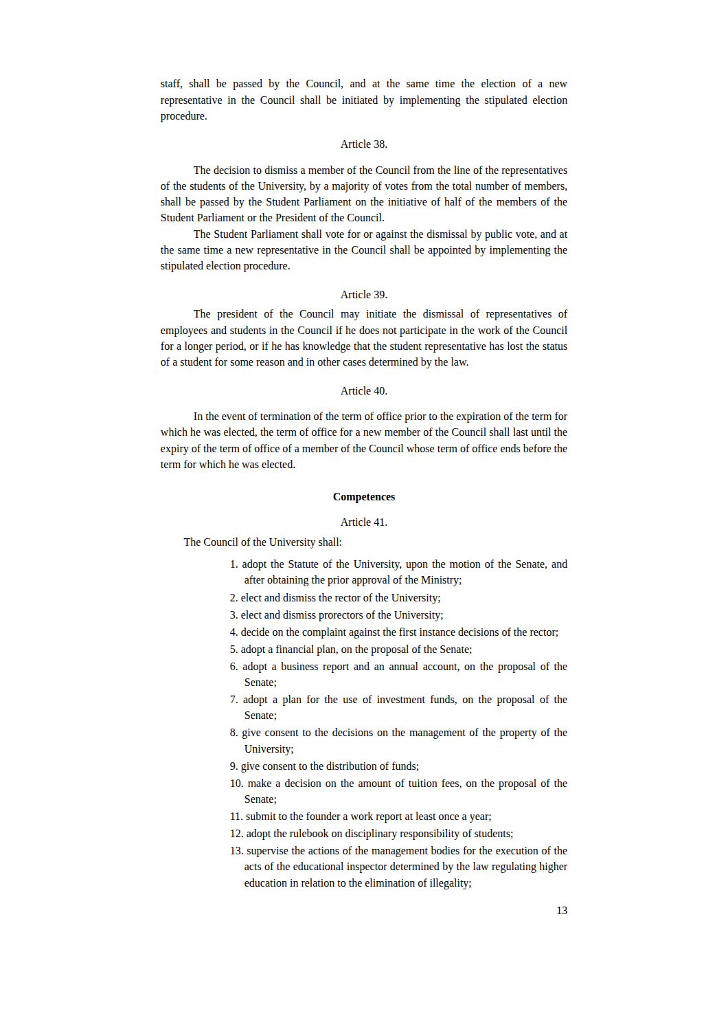staff, shall be passed by the Council, and at the same time the election of a new representative in the Council shall be initiated by implementing the stipulated election procedure.
Article 38.
The decision to dismiss a member of the Council from the line of the representatives of the students of the University, by a majority of votes from the total number of members, shall be passed by the Student Parliament on the initiative of half of the members of the Student Parliament or the President of the Council.
The Student Parliament shall vote for or against the dismissal by public vote, and at the same time a new representative in the Council shall be appointed by implementing the stipulated election procedure.
Article 39.
The president of the Council may initiate the dismissal of representatives of employees and students in the Council if he does not participate in the work of the Council for a longer period, or if he has knowledge that the student representative has lost the status of a student for some reason and in other cases determined by the law.
Article 40.
In the event of termination of the term of office prior to the expiration of the term for which he was elected, the term of office for a new member of the Council shall last until the expiry of the term of office of a member of the Council whose term of office ends before the term for which he was elected.
Competences
Article 41.
The Council of the University shall:
1. adopt the Statute of the University, upon the motion of the Senate, and after obtaining the prior approval of the Ministry;
2. elect and dismiss the rector of the University;
3. elect and dismiss prorectors of the University;
4. decide on the complaint against the first instance decisions of the rector;
5. adopt a financial plan, on the proposal of the Senate;
6. adopt a business report and an annual account, on the proposal of the Senate;
7. adopt a plan for the use of investment funds, on the proposal of the Senate;
8. give consent to the decisions on the management of the property of the University;
9. give consent to the distribution of funds;
10. make a decision on the amount of tuition fees, on the proposal of the Senate;
11. submit to the founder a work report at least once a year;
12. adopt the rulebook on disciplinary responsibility of students;
13. supervise the actions of the management bodies for the execution of the acts of the educational inspector determined by the law regulating higher education in relation to the elimination of illegality;
13